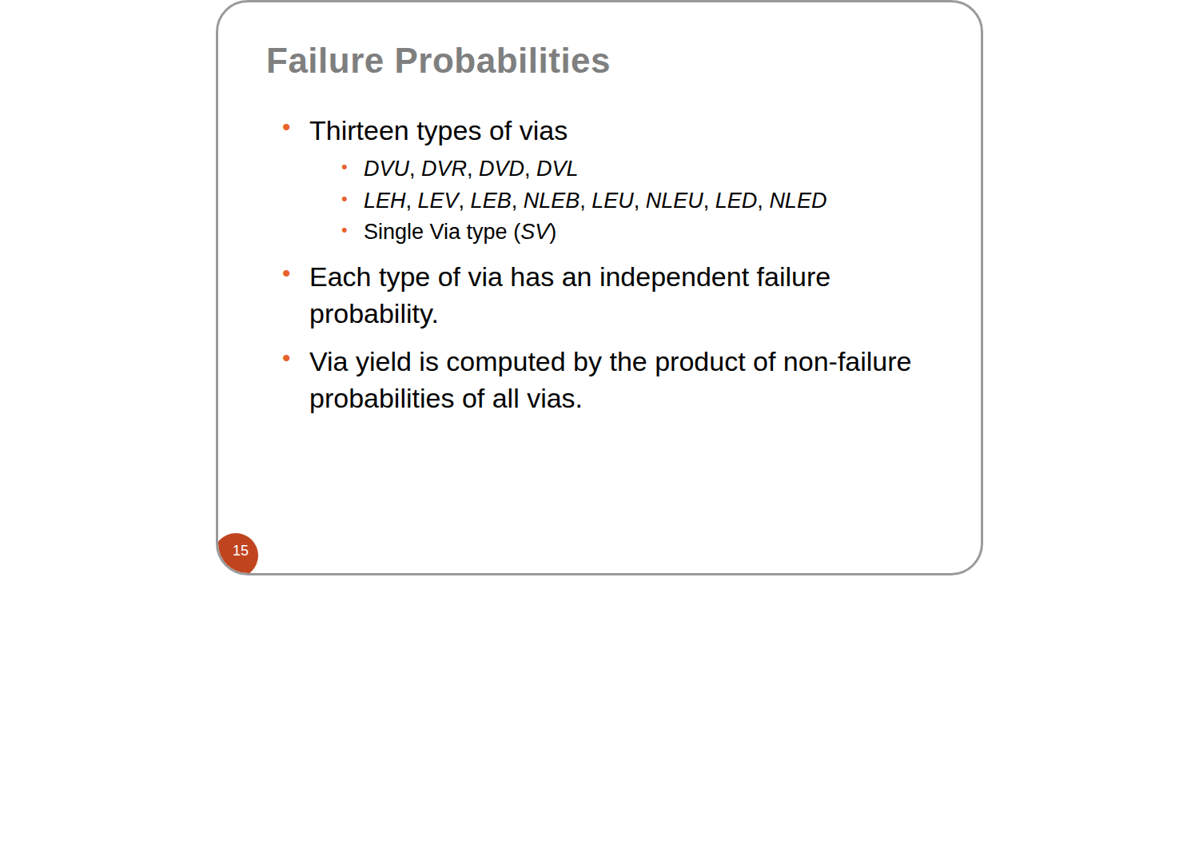Failure Probabilities
Thirteen types of vias
DVU, DVR, DVD, DVL
LEH, LEV, LEB, NLEB, LEU, NLEU, LED, NLED
Single Via type (SV)
Each type of via has an independent failure probability.
Via yield is computed by the product of non-failure probabilities of all vias.
15